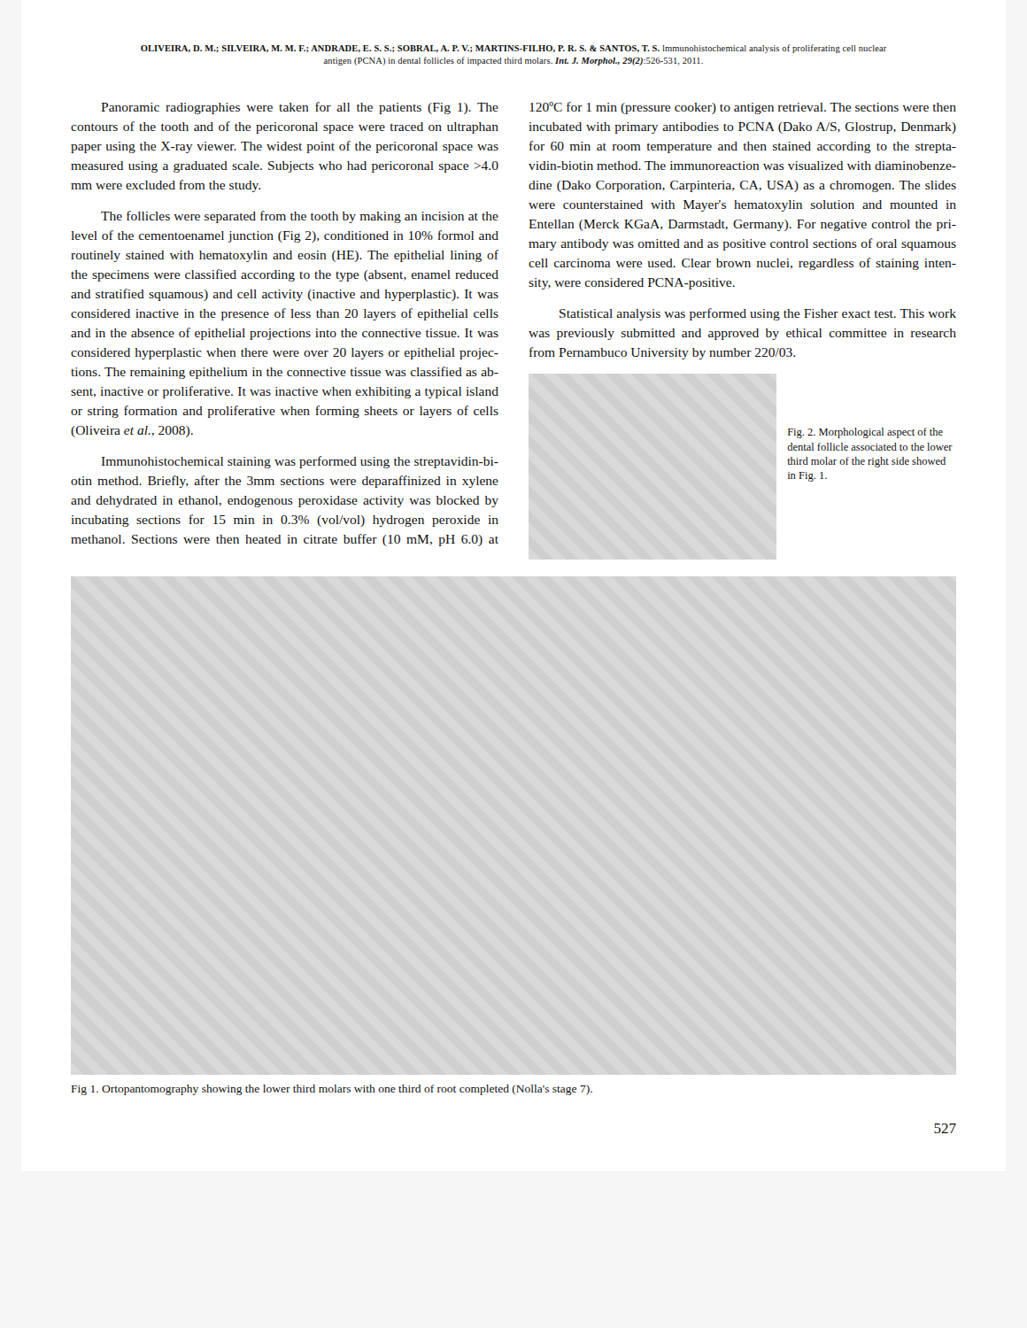OLIVEIRA, D. M.; SILVEIRA, M. M. F.; ANDRADE, E. S. S.; SOBRAL, A. P. V.; MARTINS-FILHO, P. R. S. & SANTOS, T. S. lmmunohistochemical analysis of proliferating cell nuclear
antigen (PCNA) in dental follicles of impacted third molars. Int. J. Morphol., 29(2):526-531, 2011.
Panoramic radiographies were taken for all the patients (Fig 1). The contours of the tooth and of the pericoronal space were traced on ultraphan paper using the X-ray viewer. The widest point of the pericoronal space was measured using a graduated scale. Subjects who had pericoronal space >4.0 mm were excluded from the study.
The follicles were separated from the tooth by making an incision at the level of the cementoenamel junction (Fig 2), conditioned in 10% formol and routinely stained with hematoxylin and eosin (HE). The epithelial lining of the specimens were classified according to the type (absent, enamel reduced and stratified squamous) and cell activity (inactive and hyperplastic). It was considered inactive in the presence of less than 20 layers of epithelial cells and in the absence of epithelial projections into the connective tissue. It was considered hyperplastic when there were over 20 layers or epithelial projections. The remaining epithelium in the connective tissue was classified as absent, inactive or proliferative. It was inactive when exhibiting a typical island or string formation and proliferative when forming sheets or layers of cells (Oliveira et al., 2008).
Immunohistochemical staining was performed using the streptavidin-biotin method. Briefly, after the 3mm sections were deparaffinized in xylene and dehydrated in ethanol, endogenous peroxidase activity was blocked by incubating sections for 15 min in 0.3% (vol/vol) hydrogen peroxide in methanol. Sections were then heated in citrate buffer (10 mM, pH 6.0) at 120ºC for 1 min (pressure cooker) to antigen retrieval. The sections were then incubated with primary antibodies to PCNA (Dako A/S, Glostrup, Denmark) for 60 min at room temperature and then stained according to the streptavidin-biotin method. The immunoreaction was visualized with diaminobenzedine (Dako Corporation, Carpinteria, CA, USA) as a chromogen. The slides were counterstained with Mayer's hematoxylin solution and mounted in Entellan (Merck KGaA, Darmstadt, Germany). For negative control the primary antibody was omitted and as positive control sections of oral squamous cell carcinoma were used. Clear brown nuclei, regardless of staining intensity, were considered PCNA-positive.
Statistical analysis was performed using the Fisher exact test. This work was previously submitted and approved by ethical committee in research from Pernambuco University by number 220/03.
Fig. 2. Morphological aspect of the dental follicle associated to the lower third molar of the right side showed in Fig. 1.
Fig 1. Ortopantomography showing the lower third molars with one third of root completed (Nolla's stage 7).
527